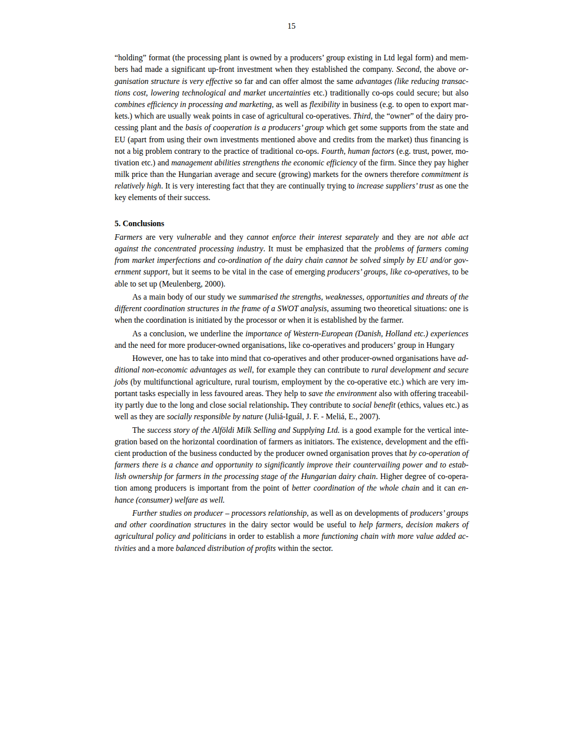15
“holding” format (the processing plant is owned by a producers’ group existing in Ltd legal form) and members had made a significant up-front investment when they established the company. Second, the above organisation structure is very effective so far and can offer almost the same advantages (like reducing transactions cost, lowering technological and market uncertainties etc.) traditionally co-ops could secure; but also combines efficiency in processing and marketing, as well as flexibility in business (e.g. to open to export markets.) which are usually weak points in case of agricultural co-operatives. Third, the “owner” of the dairy processing plant and the basis of cooperation is a producers’ group which get some supports from the state and EU (apart from using their own investments mentioned above and credits from the market) thus financing is not a big problem contrary to the practice of traditional co-ops. Fourth, human factors (e.g. trust, power, motivation etc.) and management abilities strengthens the economic efficiency of the firm. Since they pay higher milk price than the Hungarian average and secure (growing) markets for the owners therefore commitment is relatively high. It is very interesting fact that they are continually trying to increase suppliers’ trust as one the key elements of their success.
5. Conclusions
Farmers are very vulnerable and they cannot enforce their interest separately and they are not able act against the concentrated processing industry. It must be emphasized that the problems of farmers coming from market imperfections and co-ordination of the dairy chain cannot be solved simply by EU and/or government support, but it seems to be vital in the case of emerging producers’ groups, like co-operatives, to be able to set up (Meulenberg, 2000).
As a main body of our study we summarised the strengths, weaknesses, opportunities and threats of the different coordination structures in the frame of a SWOT analysis, assuming two theoretical situations: one is when the coordination is initiated by the processor or when it is established by the farmer.
As a conclusion, we underline the importance of Western-European (Danish, Holland etc.) experiences and the need for more producer-owned organisations, like co-operatives and producers’ group in Hungary
However, one has to take into mind that co-operatives and other producer-owned organisations have additional non-economic advantages as well, for example they can contribute to rural development and secure jobs (by multifunctional agriculture, rural tourism, employment by the co-operative etc.) which are very important tasks especially in less favoured areas. They help to save the environment also with offering traceability partly due to the long and close social relationship. They contribute to social benefit (ethics, values etc.) as well as they are socially responsible by nature (Juliá-Iguál, J. F. - Meliá, E., 2007).
The success story of the Alföldi Milk Selling and Supplying Ltd. is a good example for the vertical integration based on the horizontal coordination of farmers as initiators. The existence, development and the efficient production of the business conducted by the producer owned organisation proves that by co-operation of farmers there is a chance and opportunity to significantly improve their countervailing power and to establish ownership for farmers in the processing stage of the Hungarian dairy chain. Higher degree of co-operation among producers is important from the point of better coordination of the whole chain and it can enhance (consumer) welfare as well.
Further studies on producer – processors relationship, as well as on developments of producers’ groups and other coordination structures in the dairy sector would be useful to help farmers, decision makers of agricultural policy and politicians in order to establish a more functioning chain with more value added activities and a more balanced distribution of profits within the sector.